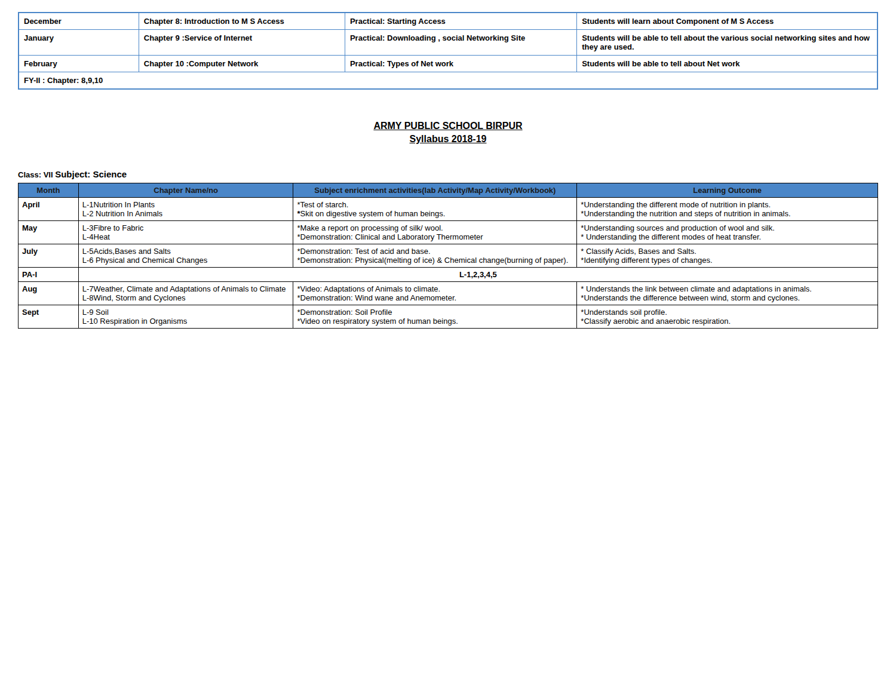| December | Chapter 8: Introduction to M S Access | Practical: Starting Access | Students will learn about Component of M S Access |
| January | Chapter 9 :Service of Internet | Practical: Downloading , social Networking Site | Students will be able to tell about the various social networking sites and how they are used. |
| February | Chapter 10 :Computer Network | Practical: Types of Net work | Students will be able to tell about Net work |
| FY-II : Chapter: 8,9,10 |
ARMY PUBLIC SCHOOL BIRPUR
Syllabus 2018-19
Class: VII Subject: Science
| Month | Chapter Name/no | Subject enrichment activities(lab Activity/Map Activity/Workbook) | Learning Outcome |
| --- | --- | --- | --- |
| April | L-1Nutrition In Plants L-2 Nutrition In Animals | *Test of starch. * Skit on digestive system of human beings. | *Understanding the different mode of nutrition in plants. *Understanding the nutrition and steps of nutrition in animals. |
| May | L-3Fibre to Fabric L-4Heat | *Make a report on processing of silk/ wool. *Demonstration: Clinical and Laboratory Thermometer | *Understanding sources and production of wool and silk. * Understanding the different modes of heat transfer. |
| July | L-5Acids,Bases and Salts L-6 Physical and Chemical Changes | *Demonstration: Test of acid and base. *Demonstration: Physical(melting of ice) & Chemical change(burning of paper). | * Classify Acids, Bases and Salts. *Identifying different types of changes. |
| PA-I | L-1,2,3,4,5 |
| Aug | L-7Weather, Climate and Adaptations of Animals to Climate L-8Wind, Storm and Cyclones | *Video: Adaptations of Animals to climate. *Demonstration: Wind wane and Anemometer. | * Understands the link between climate and adaptations in animals. *Understands the difference between wind, storm and cyclones. |
| Sept | L-9 Soil L-10 Respiration in Organisms | *Demonstration: Soil Profile *Video on respiratory system of human beings. | *Understands soil profile. *Classify aerobic and anaerobic respiration. |